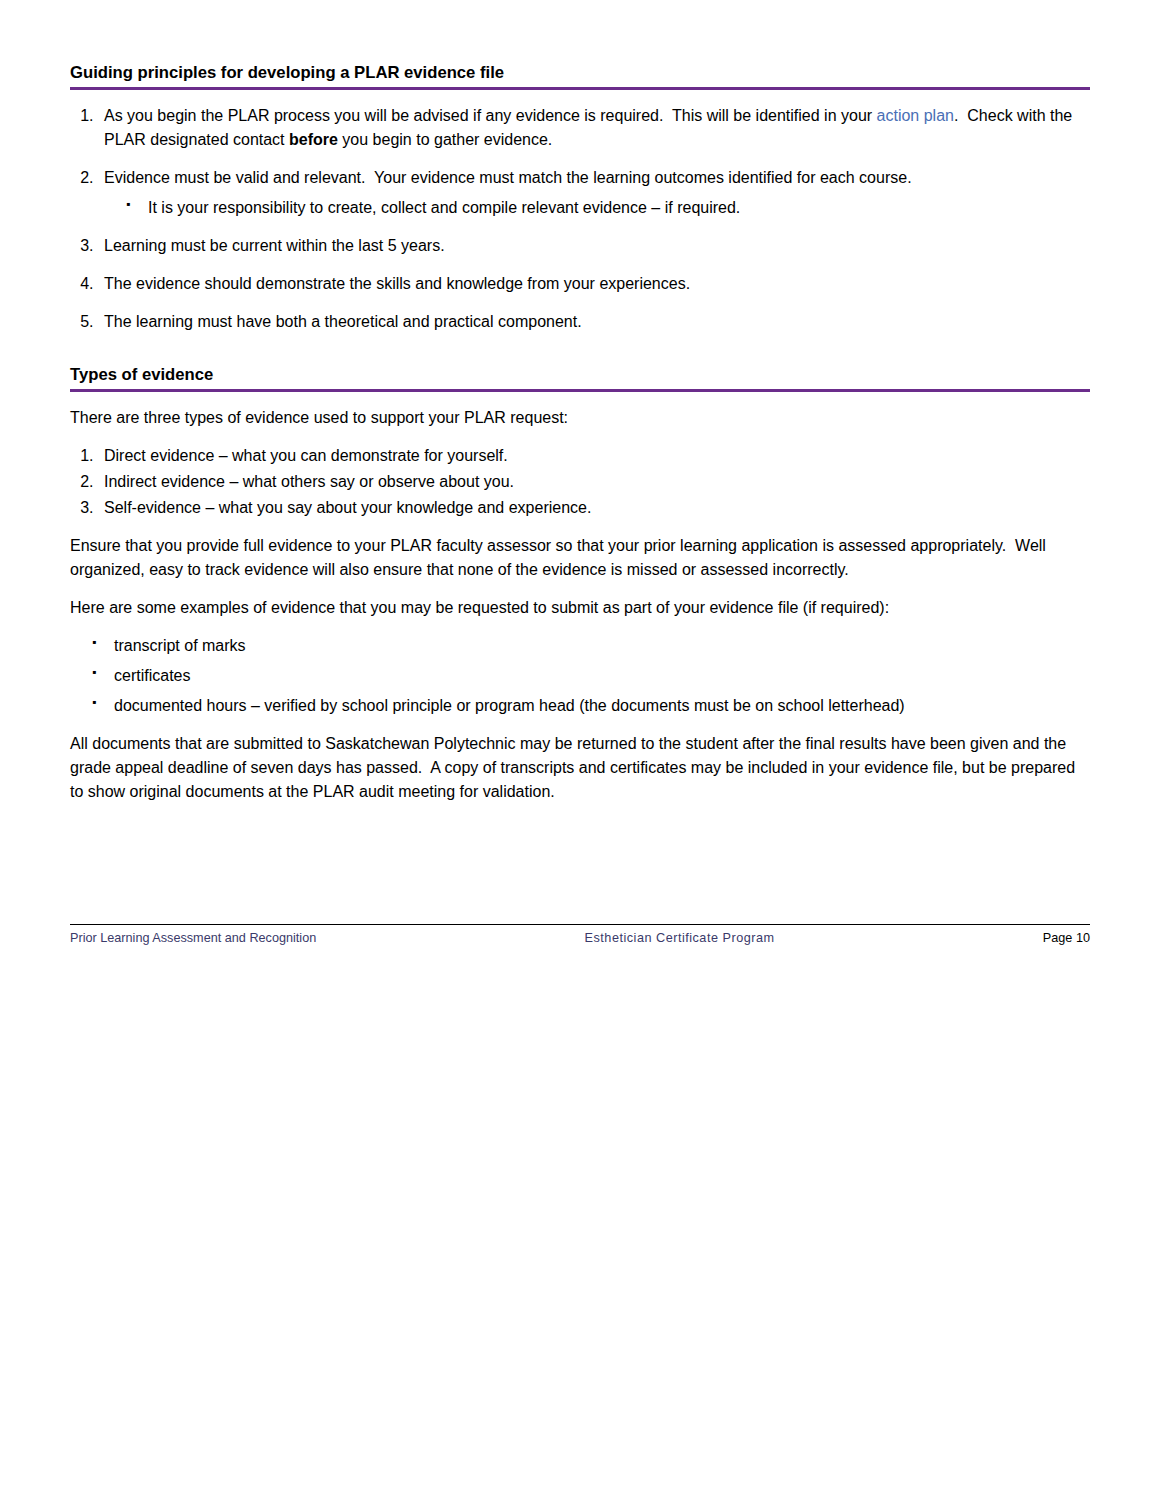Guiding principles for developing a PLAR evidence file
As you begin the PLAR process you will be advised if any evidence is required. This will be identified in your action plan. Check with the PLAR designated contact before you begin to gather evidence.
Evidence must be valid and relevant. Your evidence must match the learning outcomes identified for each course.
It is your responsibility to create, collect and compile relevant evidence – if required.
Learning must be current within the last 5 years.
The evidence should demonstrate the skills and knowledge from your experiences.
The learning must have both a theoretical and practical component.
Types of evidence
There are three types of evidence used to support your PLAR request:
Direct evidence – what you can demonstrate for yourself.
Indirect evidence – what others say or observe about you.
Self-evidence – what you say about your knowledge and experience.
Ensure that you provide full evidence to your PLAR faculty assessor so that your prior learning application is assessed appropriately. Well organized, easy to track evidence will also ensure that none of the evidence is missed or assessed incorrectly.
Here are some examples of evidence that you may be requested to submit as part of your evidence file (if required):
transcript of marks
certificates
documented hours – verified by school principle or program head (the documents must be on school letterhead)
All documents that are submitted to Saskatchewan Polytechnic may be returned to the student after the final results have been given and the grade appeal deadline of seven days has passed. A copy of transcripts and certificates may be included in your evidence file, but be prepared to show original documents at the PLAR audit meeting for validation.
Prior Learning Assessment and Recognition Esthetician Certificate Program Page 10